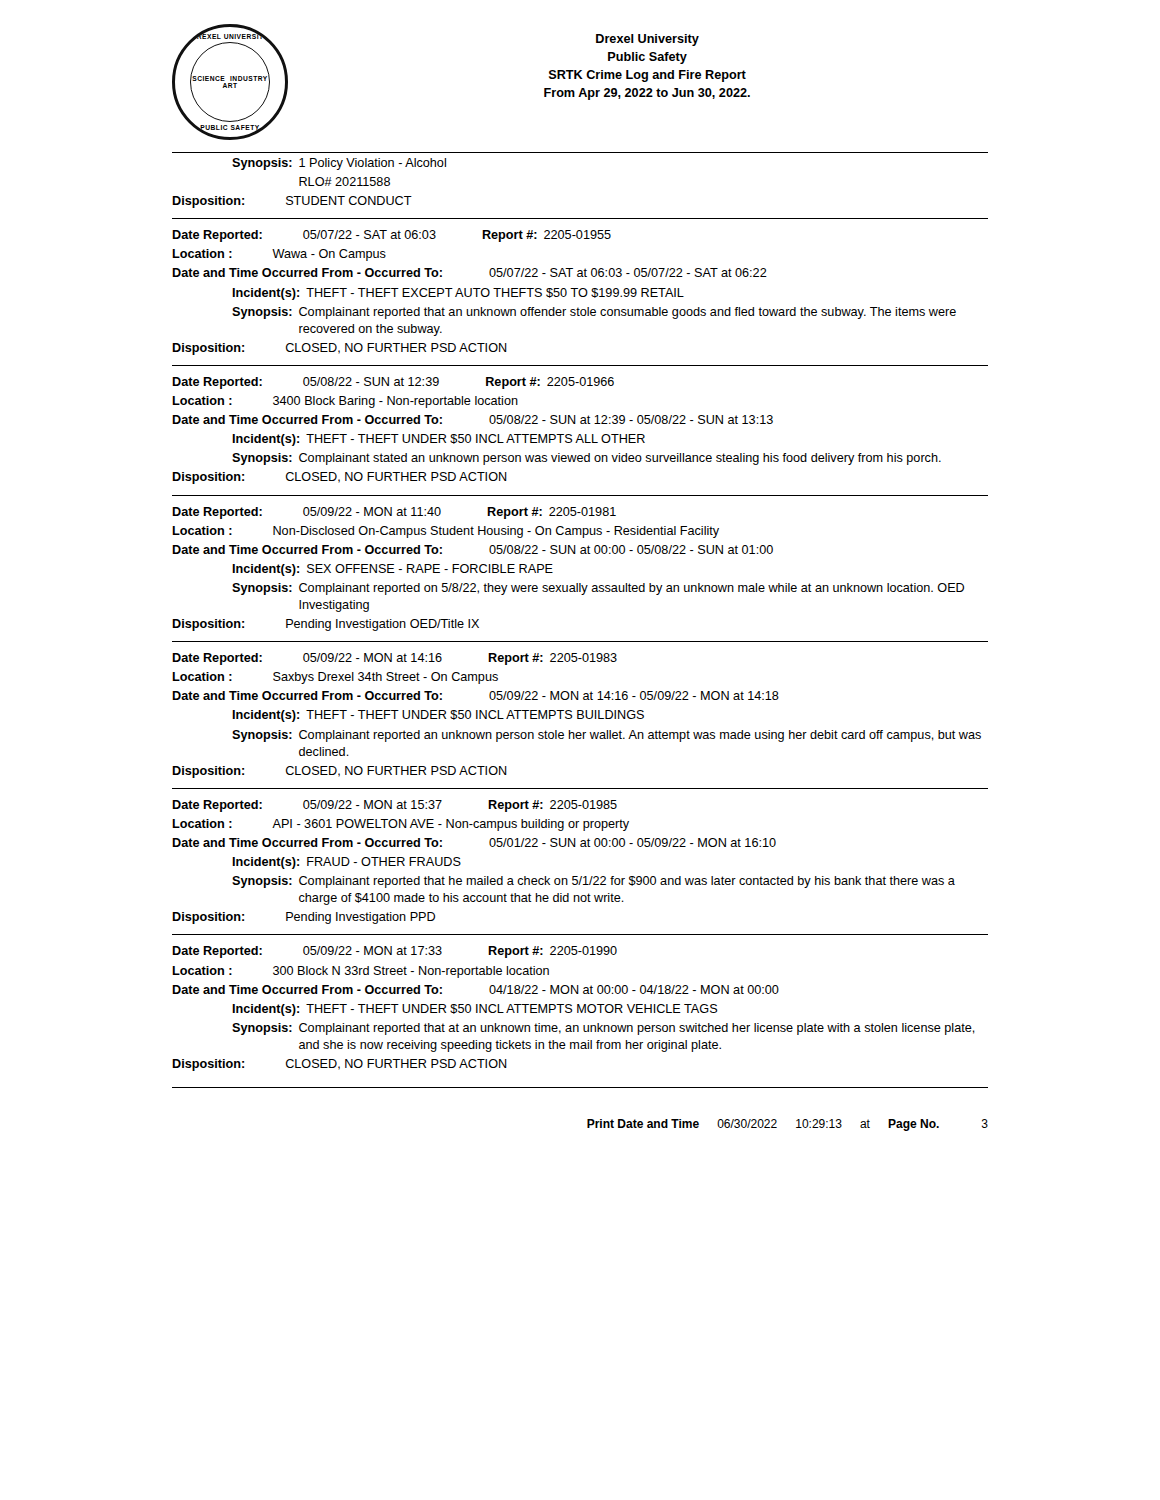DREXEL UNIVERSITY
SCIENCE INDUSTRY
ART
PUBLIC SAFETY
Drexel University
Public Safety
SRTK Crime Log and Fire Report
From Apr 29, 2022 to Jun 30, 2022.
Synopsis: 1 Policy Violation - Alcohol
Synopsis: RLO# 20211588
Disposition: STUDENT CONDUCT
Date Reported: 05/07/22 - SAT at 06:03 Report #: 2205-01955
Location : Wawa - On Campus
Date and Time Occurred From - Occurred To: 05/07/22 - SAT at 06:03 - 05/07/22 - SAT at 06:22
Incident(s): THEFT - THEFT EXCEPT AUTO THEFTS $50 TO $199.99 RETAIL
Synopsis: Complainant reported that an unknown offender stole consumable goods and fled toward the subway. The items were recovered on the subway.
Disposition: CLOSED, NO FURTHER PSD ACTION
Date Reported: 05/08/22 - SUN at 12:39 Report #: 2205-01966
Location : 3400 Block Baring - Non-reportable location
Date and Time Occurred From - Occurred To: 05/08/22 - SUN at 12:39 - 05/08/22 - SUN at 13:13
Incident(s): THEFT - THEFT UNDER $50 INCL ATTEMPTS ALL OTHER
Synopsis: Complainant stated an unknown person was viewed on video surveillance stealing his food delivery from his porch.
Disposition: CLOSED, NO FURTHER PSD ACTION
Date Reported: 05/09/22 - MON at 11:40 Report #: 2205-01981
Location : Non-Disclosed On-Campus Student Housing - On Campus - Residential Facility
Date and Time Occurred From - Occurred To: 05/08/22 - SUN at 00:00 - 05/08/22 - SUN at 01:00
Incident(s): SEX OFFENSE - RAPE - FORCIBLE RAPE
Synopsis: Complainant reported on 5/8/22, they were sexually assaulted by an unknown male while at an unknown location. OED Investigating
Disposition: Pending Investigation OED/Title IX
Date Reported: 05/09/22 - MON at 14:16 Report #: 2205-01983
Location : Saxbys Drexel 34th Street - On Campus
Date and Time Occurred From - Occurred To: 05/09/22 - MON at 14:16 - 05/09/22 - MON at 14:18
Incident(s): THEFT - THEFT UNDER $50 INCL ATTEMPTS BUILDINGS
Synopsis: Complainant reported an unknown person stole her wallet. An attempt was made using her debit card off campus, but was declined.
Disposition: CLOSED, NO FURTHER PSD ACTION
Date Reported: 05/09/22 - MON at 15:37 Report #: 2205-01985
Location : API - 3601 POWELTON AVE - Non-campus building or property
Date and Time Occurred From - Occurred To: 05/01/22 - SUN at 00:00 - 05/09/22 - MON at 16:10
Incident(s): FRAUD - OTHER FRAUDS
Synopsis: Complainant reported that he mailed a check on 5/1/22 for $900 and was later contacted by his bank that there was a charge of $4100 made to his account that he did not write.
Disposition: Pending Investigation PPD
Date Reported: 05/09/22 - MON at 17:33 Report #: 2205-01990
Location : 300 Block N 33rd Street - Non-reportable location
Date and Time Occurred From - Occurred To: 04/18/22 - MON at 00:00 - 04/18/22 - MON at 00:00
Incident(s): THEFT - THEFT UNDER $50 INCL ATTEMPTS MOTOR VEHICLE TAGS
Synopsis: Complainant reported that at an unknown time, an unknown person switched her license plate with a stolen license plate, and she is now receiving speeding tickets in the mail from her original plate.
Disposition: CLOSED, NO FURTHER PSD ACTION
Print Date and Time 06/30/2022 10:29:13 at Page No. 3